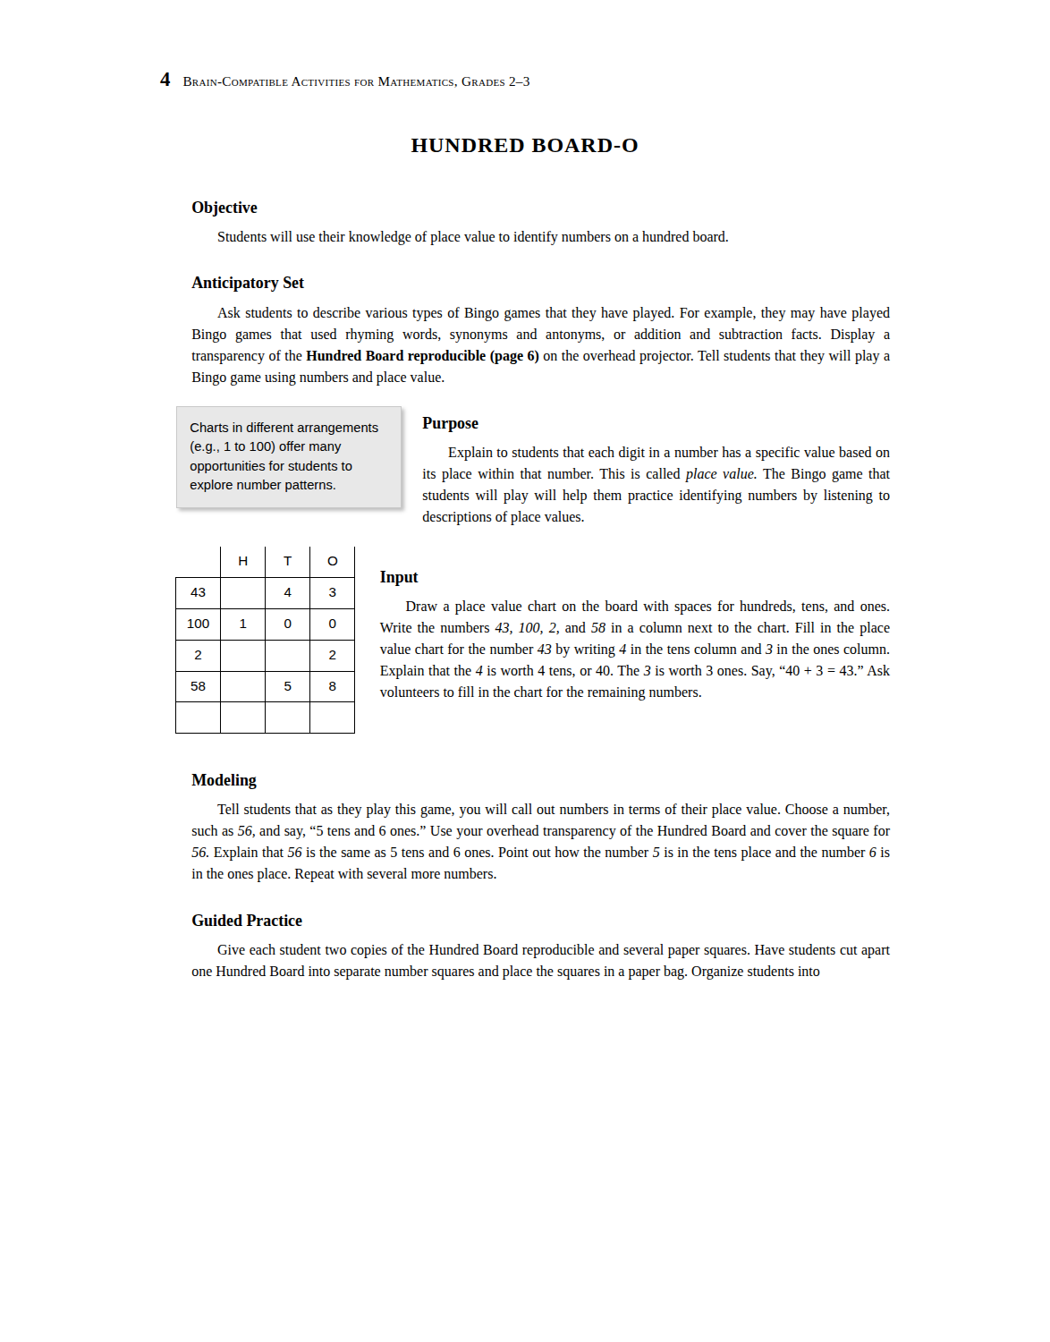4 Brain-Compatible Activities for Mathematics, Grades 2–3
HUNDRED BOARD-O
Objective
Students will use their knowledge of place value to identify numbers on a hundred board.
Anticipatory Set
Ask students to describe various types of Bingo games that they have played. For example, they may have played Bingo games that used rhyming words, synonyms and antonyms, or addition and subtraction facts. Display a transparency of the Hundred Board reproducible (page 6) on the overhead projector. Tell students that they will play a Bingo game using numbers and place value.
Charts in different arrangements (e.g., 1 to 100) offer many opportunities for students to explore number patterns.
Purpose
Explain to students that each digit in a number has a specific value based on its place within that number. This is called place value. The Bingo game that students will play will help them practice identifying numbers by listening to descriptions of place values.
| | H | T | O |
| --- | --- | --- | --- |
| 43 | | 4 | 3 |
| 100 | 1 | 0 | 0 |
| 2 | | | 2 |
| 58 | | 5 | 8 |
Input
Draw a place value chart on the board with spaces for hundreds, tens, and ones. Write the numbers 43, 100, 2, and 58 in a column next to the chart. Fill in the place value chart for the number 43 by writing 4 in the tens column and 3 in the ones column. Explain that the 4 is worth 4 tens, or 40. The 3 is worth 3 ones. Say, “40 + 3 = 43.” Ask volunteers to fill in the chart for the remaining numbers.
Modeling
Tell students that as they play this game, you will call out numbers in terms of their place value. Choose a number, such as 56, and say, “5 tens and 6 ones.” Use your overhead transparency of the Hundred Board and cover the square for 56. Explain that 56 is the same as 5 tens and 6 ones. Point out how the number 5 is in the tens place and the number 6 is in the ones place. Repeat with several more numbers.
Guided Practice
Give each student two copies of the Hundred Board reproducible and several paper squares. Have students cut apart one Hundred Board into separate number squares and place the squares in a paper bag. Organize students into